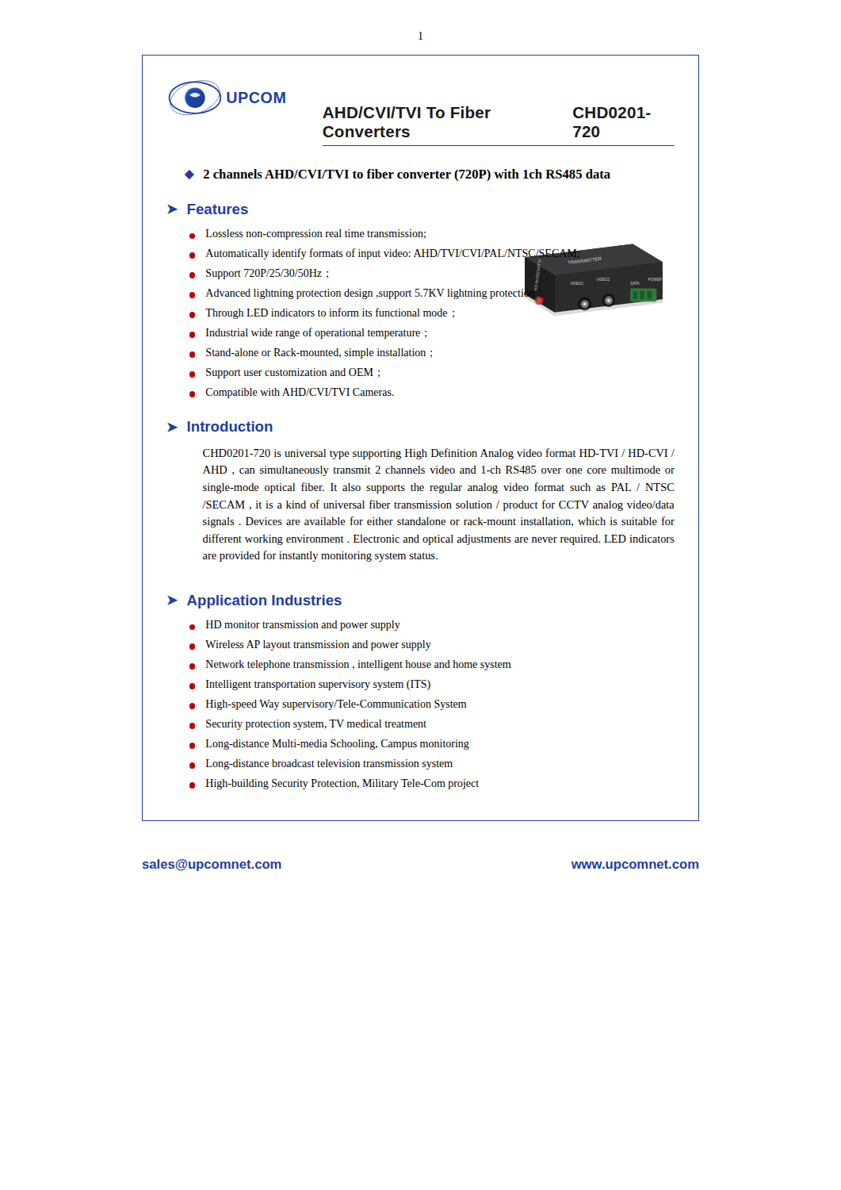1
UPCOM
AHD/CVI/TVI To Fiber Converters CHD0201-720
◆ 2 channels AHD/CVI/TVI to fiber converter (720P) with 1ch RS485 data
➤Features
TRANSMITTER HD AHD/CVI/TVI VIDEO1 VIDEO2 DATA POWER
Lossless non-compression real time transmission;
Automatically identify formats of input video: AHD/TVI/CVI/PAL/NTSC/SECAM;
Support 720P/25/30/50Hz；
Advanced lightning protection design ,support 5.7KV lightning protection；
Through LED indicators to inform its functional mode；
Industrial wide range of operational temperature；
Stand-alone or Rack-mounted, simple installation；
Support user customization and OEM；
Compatible with AHD/CVI/TVI Cameras.
➤Introduction
CHD0201-720 is universal type supporting High Definition Analog video format HD-TVI / HD-CVI / AHD , can simultaneously transmit 2 channels video and 1-ch RS485 over one core multimode or single-mode optical fiber. It also supports the regular analog video format such as PAL / NTSC /SECAM , it is a kind of universal fiber transmission solution / product for CCTV analog video/data signals . Devices are available for either standalone or rack-mount installation, which is suitable for different working environment . Electronic and optical adjustments are never required. LED indicators are provided for instantly monitoring system status.
➤Application Industries
HD monitor transmission and power supply
Wireless AP layout transmission and power supply
Network telephone transmission , intelligent house and home system
Intelligent transportation supervisory system (ITS)
High-speed Way supervisory/Tele-Communication System
Security protection system, TV medical treatment
Long-distance Multi-media Schooling, Campus monitoring
Long-distance broadcast television transmission system
High-building Security Protection, Military Tele-Com project
sales@upcomnet.com www.upcomnet.com